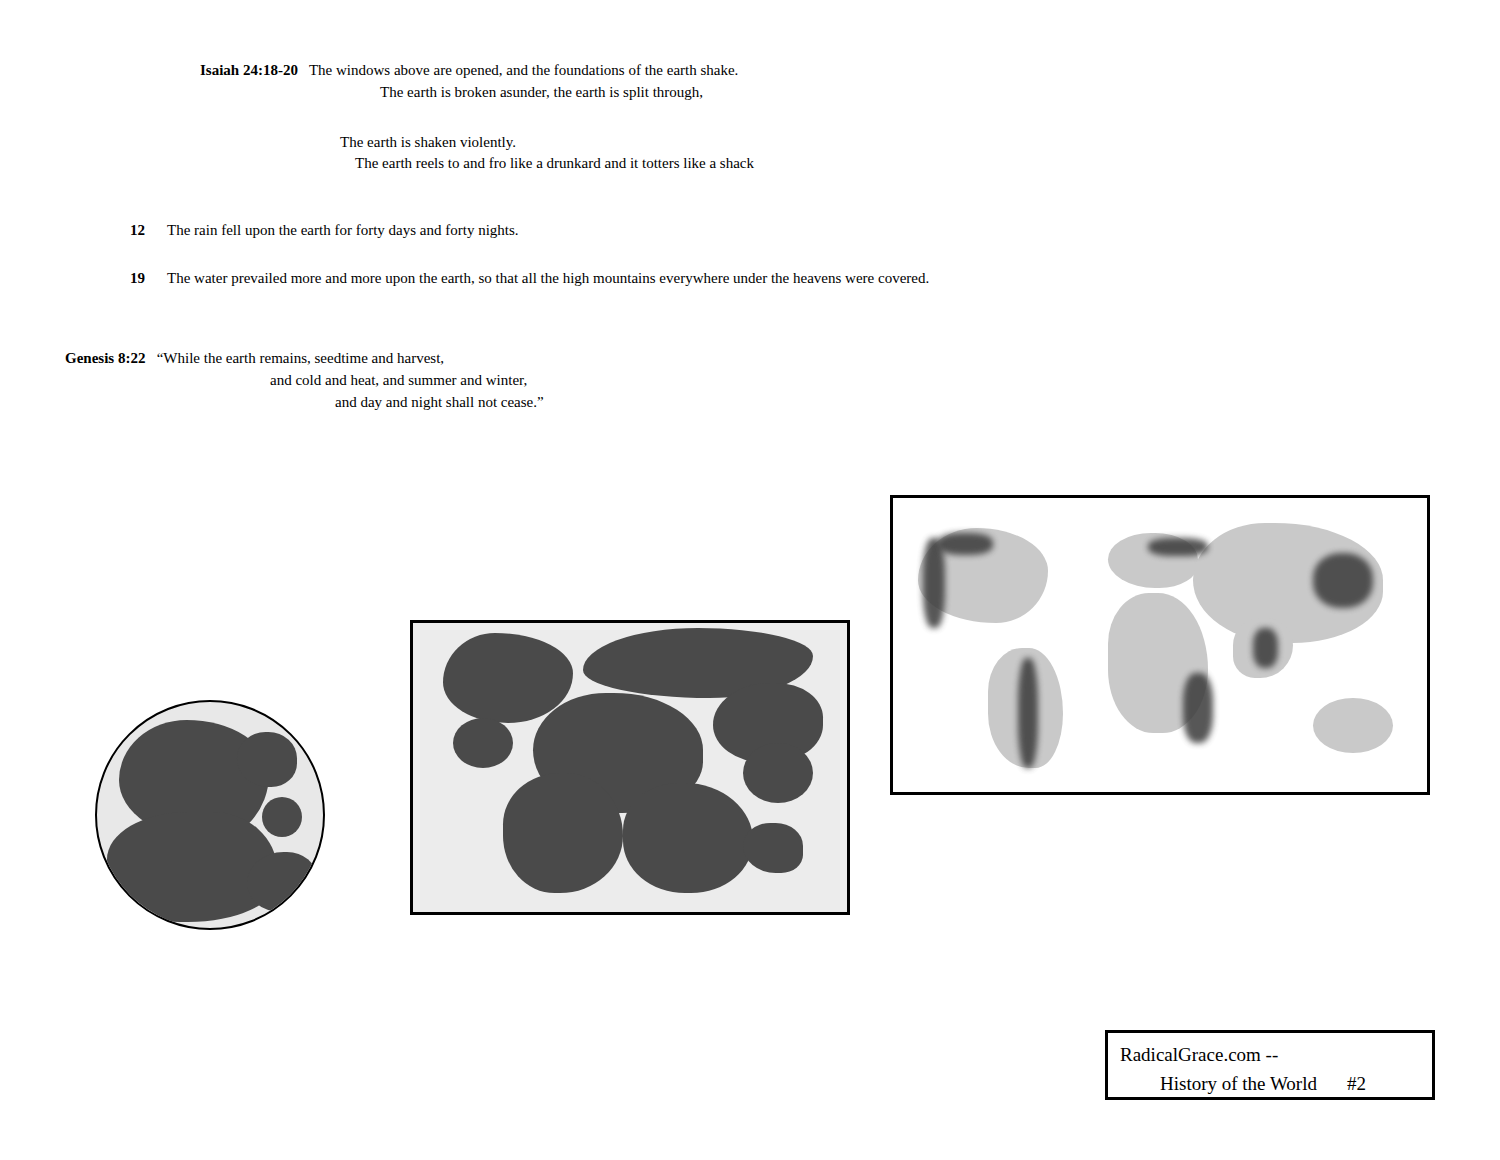Isaiah 24:18-20 The windows above are opened, and the foundations of the earth shake.
The earth is broken asunder, the earth is split through,
The earth is shaken violently.
The earth reels to and fro like a drunkard and it totters like a shack
12 The rain fell upon the earth for forty days and forty nights.
19 The water prevailed more and more upon the earth, so that all the high mountains everywhere under the heavens were covered.
Genesis 8:22 “While the earth remains, seedtime and harvest,
and cold and heat, and summer and winter,
and day and night shall not cease.”
RadicalGrace.com --
History of the World#2